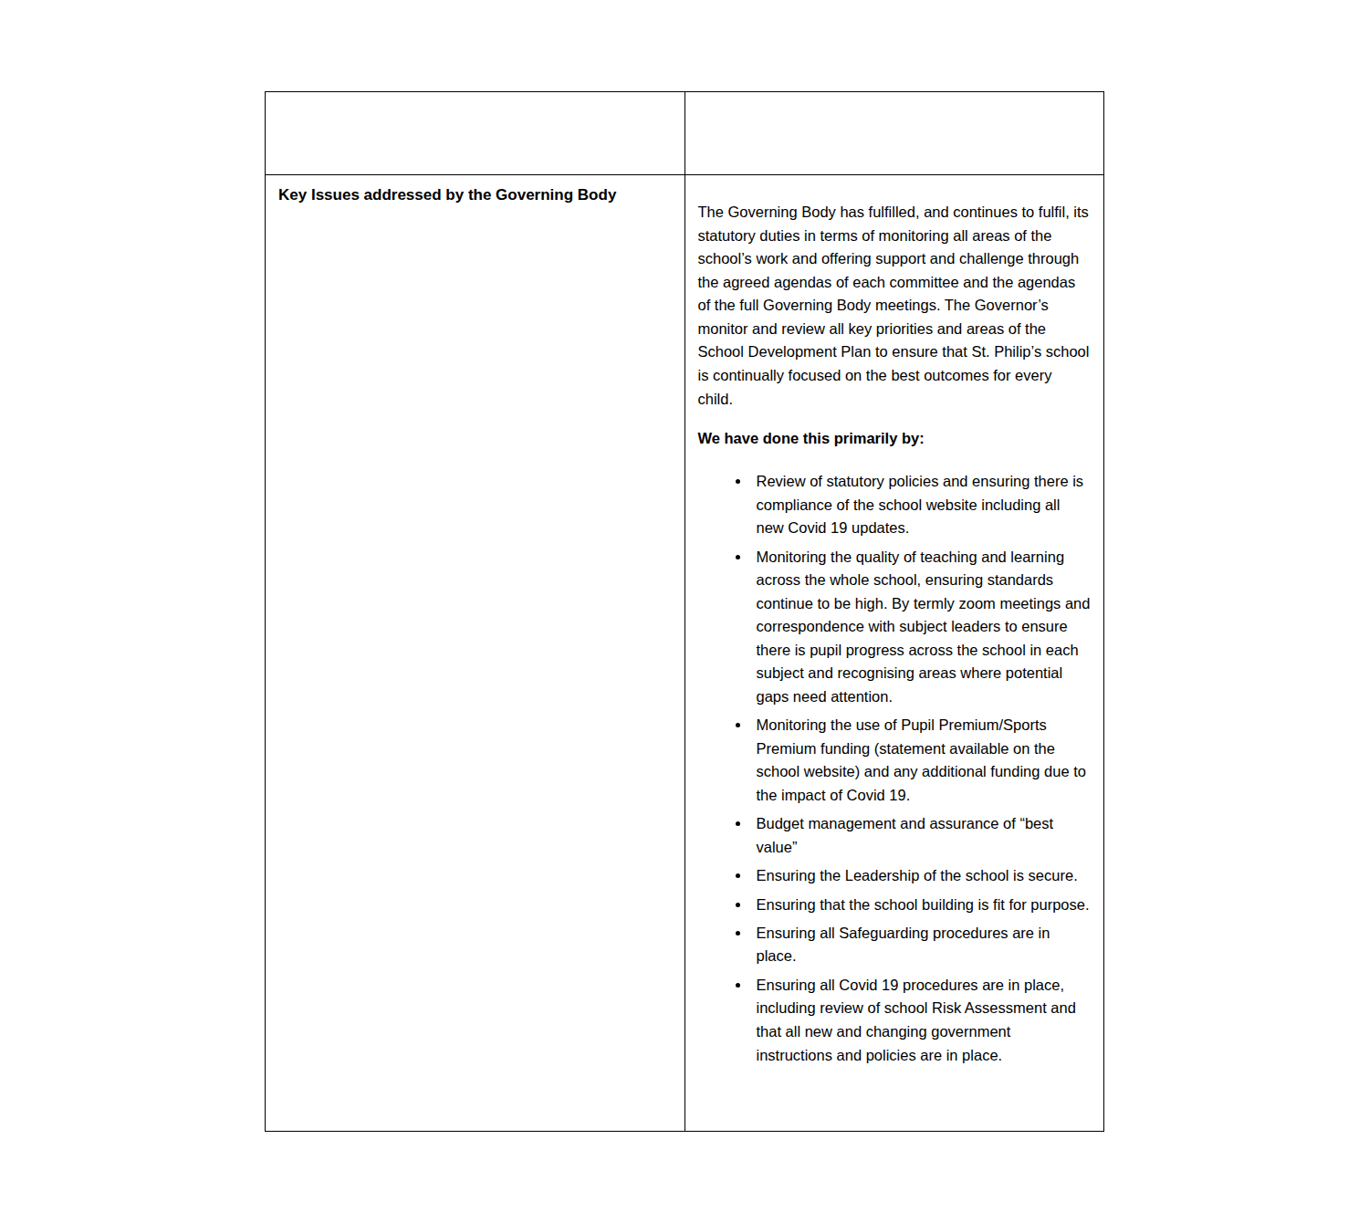| Key Issues addressed by the Governing Body | The Governing Body has fulfilled, and continues to fulfil, its statutory duties in terms of monitoring all areas of the school’s work and offering support and challenge through the agreed agendas of each committee and the agendas of the full Governing Body meetings. The Governor’s monitor and review all key priorities and areas of the School Development Plan to ensure that St. Philip’s school is continually focused on the best outcomes for every child. We have done this primarily by: Review of statutory policies and ensuring there is compliance of the school website including all new Covid 19 updates. Monitoring the quality of teaching and learning across the whole school, ensuring standards continue to be high. By termly zoom meetings and correspondence with subject leaders to ensure there is pupil progress across the school in each subject and recognising areas where potential gaps need attention. Monitoring the use of Pupil Premium/Sports Premium funding (statement available on the school website) and any additional funding due to the impact of Covid 19. Budget management and assurance of “best value” Ensuring the Leadership of the school is secure. Ensuring that the school building is fit for purpose. Ensuring all Safeguarding procedures are in place. Ensuring all Covid 19 procedures are in place, including review of school Risk Assessment and that all new and changing government instructions and policies are in place. |